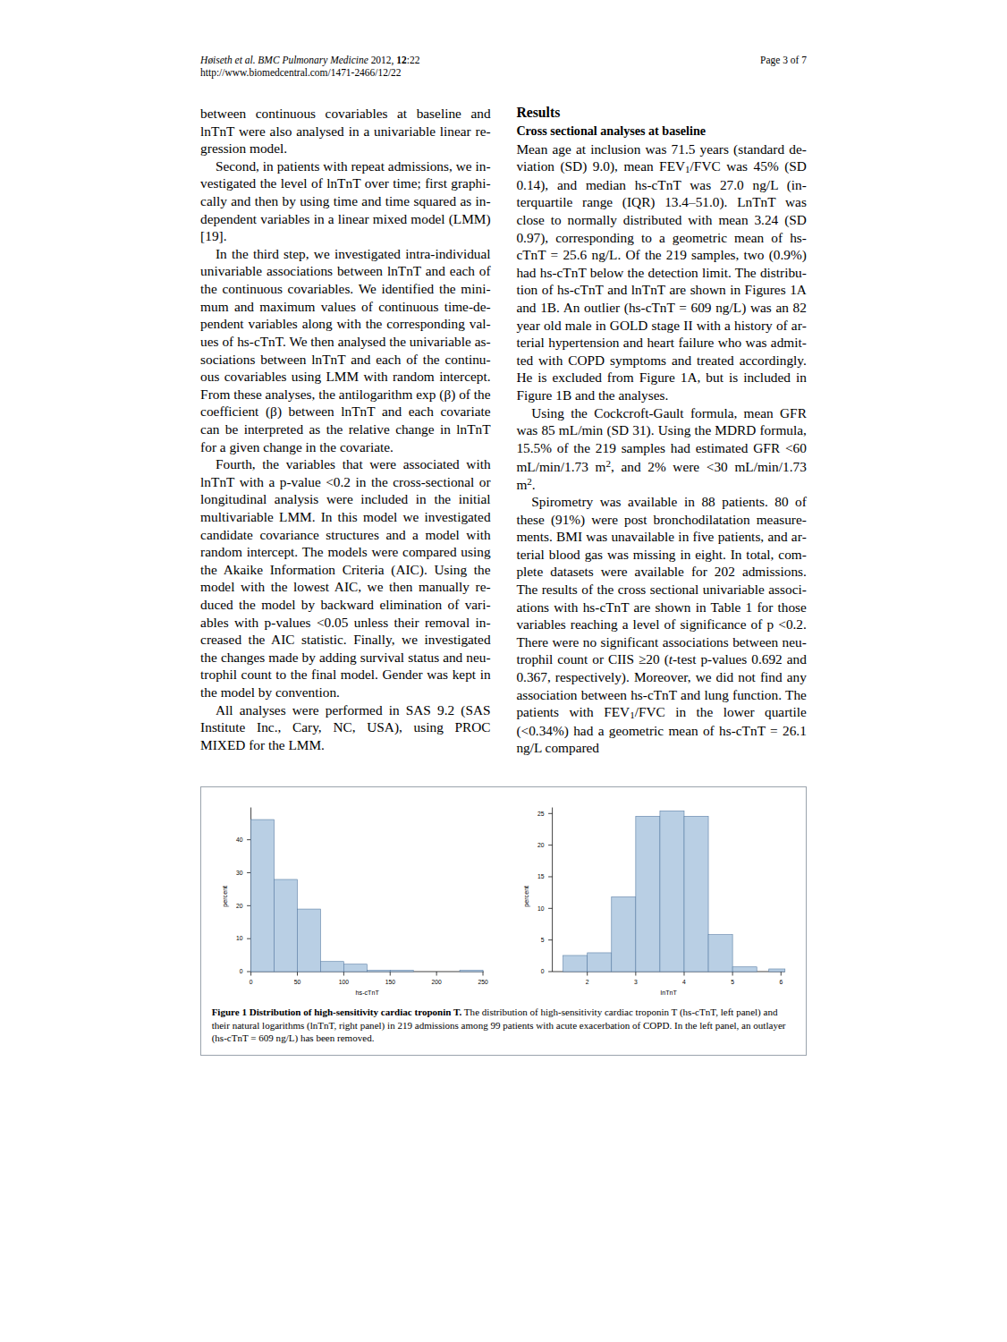Høiseth et al. BMC Pulmonary Medicine 2012, 12:22
http://www.biomedcentral.com/1471-2466/12/22
Page 3 of 7
between continuous covariables at baseline and lnTnT were also analysed in a univariable linear regression model.
Second, in patients with repeat admissions, we investigated the level of lnTnT over time; first graphically and then by using time and time squared as independent variables in a linear mixed model (LMM) [19].
In the third step, we investigated intra-individual univariable associations between lnTnT and each of the continuous covariables. We identified the minimum and maximum values of continuous time-dependent variables along with the corresponding values of hs-cTnT. We then analysed the univariable associations between lnTnT and each of the continuous covariables using LMM with random intercept. From these analyses, the antilogarithm exp (β) of the coefficient (β) between lnTnT and each covariate can be interpreted as the relative change in lnTnT for a given change in the covariate.
Fourth, the variables that were associated with lnTnT with a p-value <0.2 in the cross-sectional or longitudinal analysis were included in the initial multivariable LMM. In this model we investigated candidate covariance structures and a model with random intercept. The models were compared using the Akaike Information Criteria (AIC). Using the model with the lowest AIC, we then manually reduced the model by backward elimination of variables with p-values <0.05 unless their removal increased the AIC statistic. Finally, we investigated the changes made by adding survival status and neutrophil count to the final model. Gender was kept in the model by convention.
All analyses were performed in SAS 9.2 (SAS Institute Inc., Cary, NC, USA), using PROC MIXED for the LMM.
Results
Cross sectional analyses at baseline
Mean age at inclusion was 71.5 years (standard deviation (SD) 9.0), mean FEV1/FVC was 45% (SD 0.14), and median hs-cTnT was 27.0 ng/L (interquartile range (IQR) 13.4–51.0). LnTnT was close to normally distributed with mean 3.24 (SD 0.97), corresponding to a geometric mean of hs-cTnT = 25.6 ng/L. Of the 219 samples, two (0.9%) had hs-cTnT below the detection limit. The distribution of hs-cTnT and lnTnT are shown in Figures 1A and 1B. An outlier (hs-cTnT = 609 ng/L) was an 82 year old male in GOLD stage II with a history of arterial hypertension and heart failure who was admitted with COPD symptoms and treated accordingly. He is excluded from Figure 1A, but is included in Figure 1B and the analyses.
Using the Cockcroft-Gault formula, mean GFR was 85 mL/min (SD 31). Using the MDRD formula, 15.5% of the 219 samples had estimated GFR <60 mL/min/1.73 m2, and 2% were <30 mL/min/1.73 m2.
Spirometry was available in 88 patients. 80 of these (91%) were post bronchodilatation measurements. BMI was unavailable in five patients, and arterial blood gas was missing in eight. In total, complete datasets were available for 202 admissions. The results of the cross sectional univariable associations with hs-cTnT are shown in Table 1 for those variables reaching a level of significance of p <0.2. There were no significant associations between neutrophil count or CIIS ≥20 (t-test p-values 0.692 and 0.367, respectively). Moreover, we did not find any association between hs-cTnT and lung function. The patients with FEV1/FVC in the lower quartile (<0.34%) had a geometric mean of hs-cTnT = 26.1 ng/L compared
0 10 20 30 40 0 50 100 150 200 250 hs-cTnT percent
0 5 10 15 20 25 2 3 4 5 6 lnTnT percent
Figure 1 Distribution of high-sensitivity cardiac troponin T. The distribution of high-sensitivity cardiac troponin T (hs-cTnT, left panel) and their natural logarithms (lnTnT, right panel) in 219 admissions among 99 patients with acute exacerbation of COPD. In the left panel, an outlayer (hs-cTnT = 609 ng/L) has been removed.